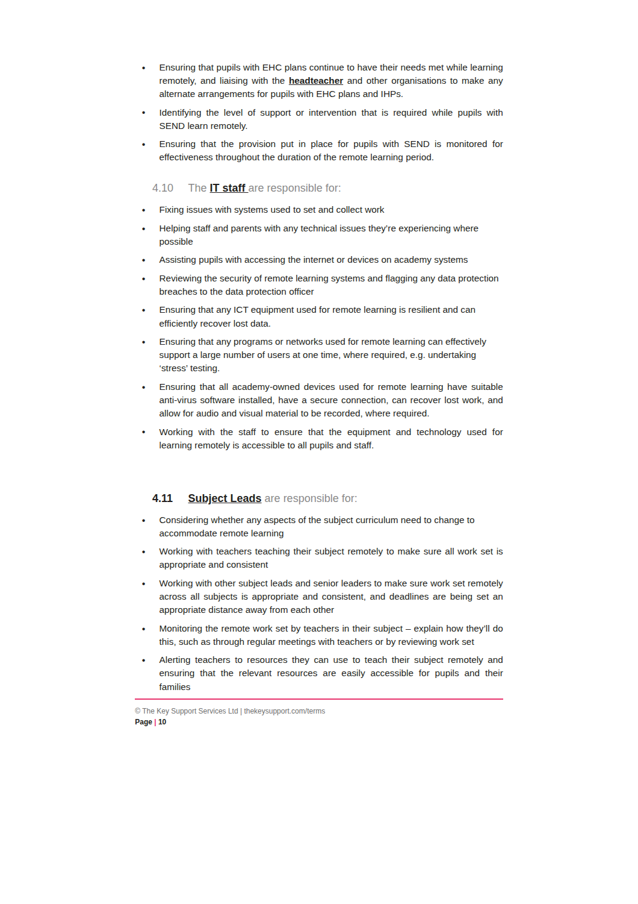Ensuring that pupils with EHC plans continue to have their needs met while learning remotely, and liaising with the headteacher and other organisations to make any alternate arrangements for pupils with EHC plans and IHPs.
Identifying the level of support or intervention that is required while pupils with SEND learn remotely.
Ensuring that the provision put in place for pupils with SEND is monitored for effectiveness throughout the duration of the remote learning period.
4.10 The IT staff are responsible for:
Fixing issues with systems used to set and collect work
Helping staff and parents with any technical issues they’re experiencing where possible
Assisting pupils with accessing the internet or devices on academy systems
Reviewing the security of remote learning systems and flagging any data protection breaches to the data protection officer
Ensuring that any ICT equipment used for remote learning is resilient and can efficiently recover lost data.
Ensuring that any programs or networks used for remote learning can effectively support a large number of users at one time, where required, e.g. undertaking ‘stress’ testing.
Ensuring that all academy-owned devices used for remote learning have suitable anti-virus software installed, have a secure connection, can recover lost work, and allow for audio and visual material to be recorded, where required.
Working with the staff to ensure that the equipment and technology used for learning remotely is accessible to all pupils and staff.
4.11 Subject Leads are responsible for:
Considering whether any aspects of the subject curriculum need to change to accommodate remote learning
Working with teachers teaching their subject remotely to make sure all work set is appropriate and consistent
Working with other subject leads and senior leaders to make sure work set remotely across all subjects is appropriate and consistent, and deadlines are being set an appropriate distance away from each other
Monitoring the remote work set by teachers in their subject – explain how they’ll do this, such as through regular meetings with teachers or by reviewing work set
Alerting teachers to resources they can use to teach their subject remotely and ensuring that the relevant resources are easily accessible for pupils and their families
© The Key Support Services Ltd | thekeysupport.com/terms
Page | 10